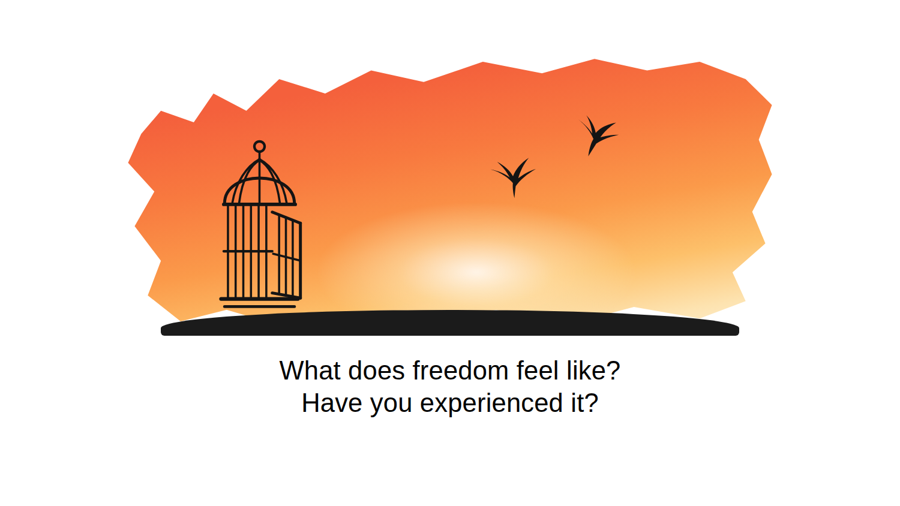What does freedom feel like?
Have you experienced it?